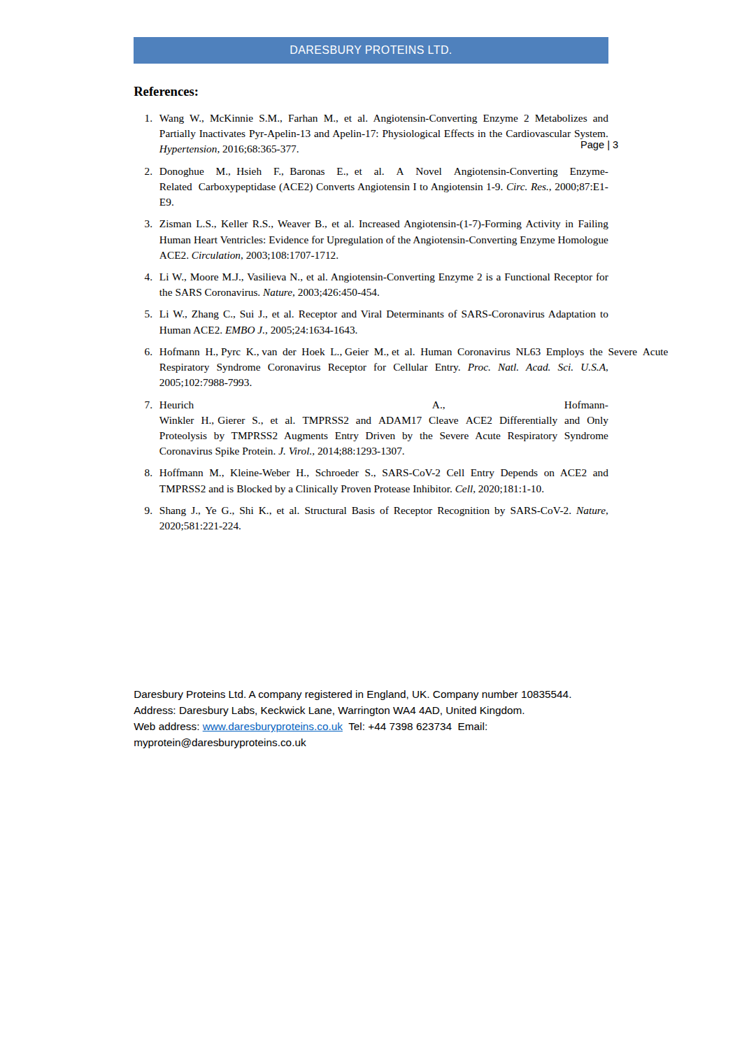DARESBURY PROTEINS LTD.
Page | 3
References:
Wang W., McKinnie S.M., Farhan M., et al. Angiotensin-Converting Enzyme 2 Metabolizes and Partially Inactivates Pyr-Apelin-13 and Apelin-17: Physiological Effects in the Cardiovascular System. Hypertension, 2016;68:365-377.
Donoghue M., Hsieh F., Baronas E., et al. A Novel Angiotensin-Converting Enzyme-Related Carboxypeptidase (ACE2) Converts Angiotensin I to Angiotensin 1-9. Circ. Res., 2000;87:E1-E9.
Zisman L.S., Keller R.S., Weaver B., et al. Increased Angiotensin-(1-7)-Forming Activity in Failing Human Heart Ventricles: Evidence for Upregulation of the Angiotensin-Converting Enzyme Homologue ACE2. Circulation, 2003;108:1707-1712.
Li W., Moore M.J., Vasilieva N., et al. Angiotensin-Converting Enzyme 2 is a Functional Receptor for the SARS Coronavirus. Nature, 2003;426:450-454.
Li W., Zhang C., Sui J., et al. Receptor and Viral Determinants of SARS-Coronavirus Adaptation to Human ACE2. EMBO J., 2005;24:1634-1643.
Hofmann H., Pyrc K., van der Hoek L., Geier M., et al. Human Coronavirus NL63 Employs the Severe Acute Respiratory Syndrome Coronavirus Receptor for Cellular Entry. Proc. Natl. Acad. Sci. U.S.A, 2005;102:7988-7993.
Heurich A., Hofmann-Winkler H., Gierer S., et al. TMPRSS2 and ADAM17 Cleave ACE2 Differentially and Only Proteolysis by TMPRSS2 Augments Entry Driven by the Severe Acute Respiratory Syndrome Coronavirus Spike Protein. J. Virol., 2014;88:1293-1307.
Hoffmann M., Kleine-Weber H., Schroeder S., SARS-CoV-2 Cell Entry Depends on ACE2 and TMPRSS2 and is Blocked by a Clinically Proven Protease Inhibitor. Cell, 2020;181:1-10.
Shang J., Ye G., Shi K., et al. Structural Basis of Receptor Recognition by SARS-CoV-2. Nature, 2020;581:221-224.
Daresbury Proteins Ltd. A company registered in England, UK. Company number 10835544.
Address: Daresbury Labs, Keckwick Lane, Warrington WA4 4AD, United Kingdom.
Web address: www.daresburyproteins.co.uk Tel: +44 7398 623734 Email: myprotein@daresburyproteins.co.uk